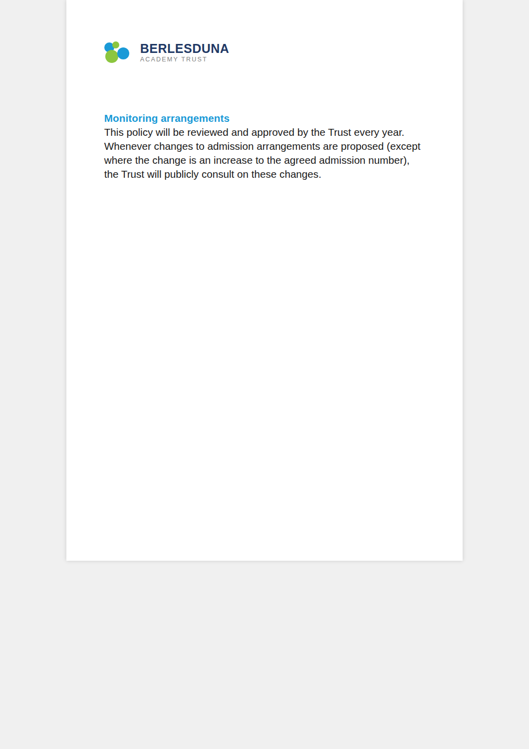BERLESDUNA
ACADEMY TRUST
Monitoring arrangements
This policy will be reviewed and approved by the Trust every year. Whenever changes to admission arrangements are proposed (except where the change is an increase to the agreed admission number), the Trust will publicly consult on these changes.